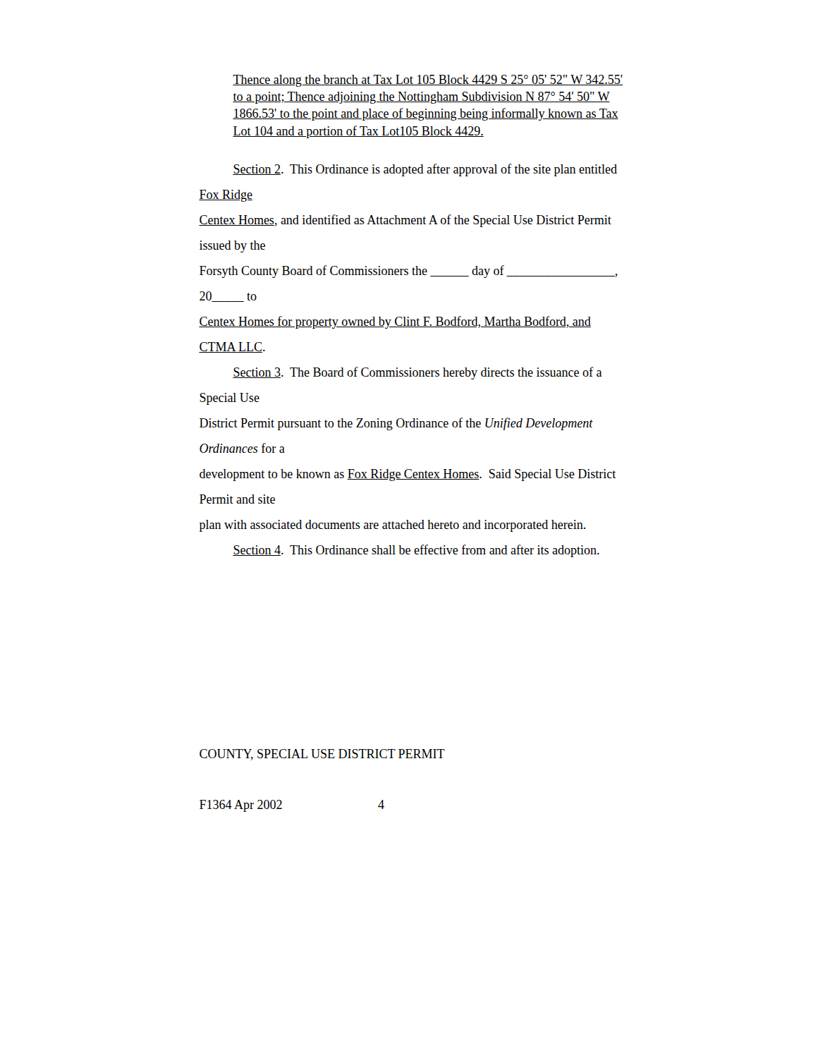Thence along the branch at Tax Lot 105 Block 4429 S 25° 05' 52" W 342.55' to a point; Thence adjoining the Nottingham Subdivision N 87° 54' 50" W 1866.53' to the point and place of beginning being informally known as Tax Lot 104 and a portion of Tax Lot105 Block 4429.
Section 2. This Ordinance is adopted after approval of the site plan entitled Fox Ridge
Centex Homes, and identified as Attachment A of the Special Use District Permit issued by the
Forsyth County Board of Commissioners the ______ day of _________________, 20_____ to
Centex Homes for property owned by Clint F. Bodford, Martha Bodford, and CTMA LLC.
Section 3. The Board of Commissioners hereby directs the issuance of a Special Use
District Permit pursuant to the Zoning Ordinance of the Unified Development Ordinances for a
development to be known as Fox Ridge Centex Homes. Said Special Use District Permit and site
plan with associated documents are attached hereto and incorporated herein.
Section 4. This Ordinance shall be effective from and after its adoption.
COUNTY, SPECIAL USE DISTRICT PERMIT
F1364 Apr 2002 4